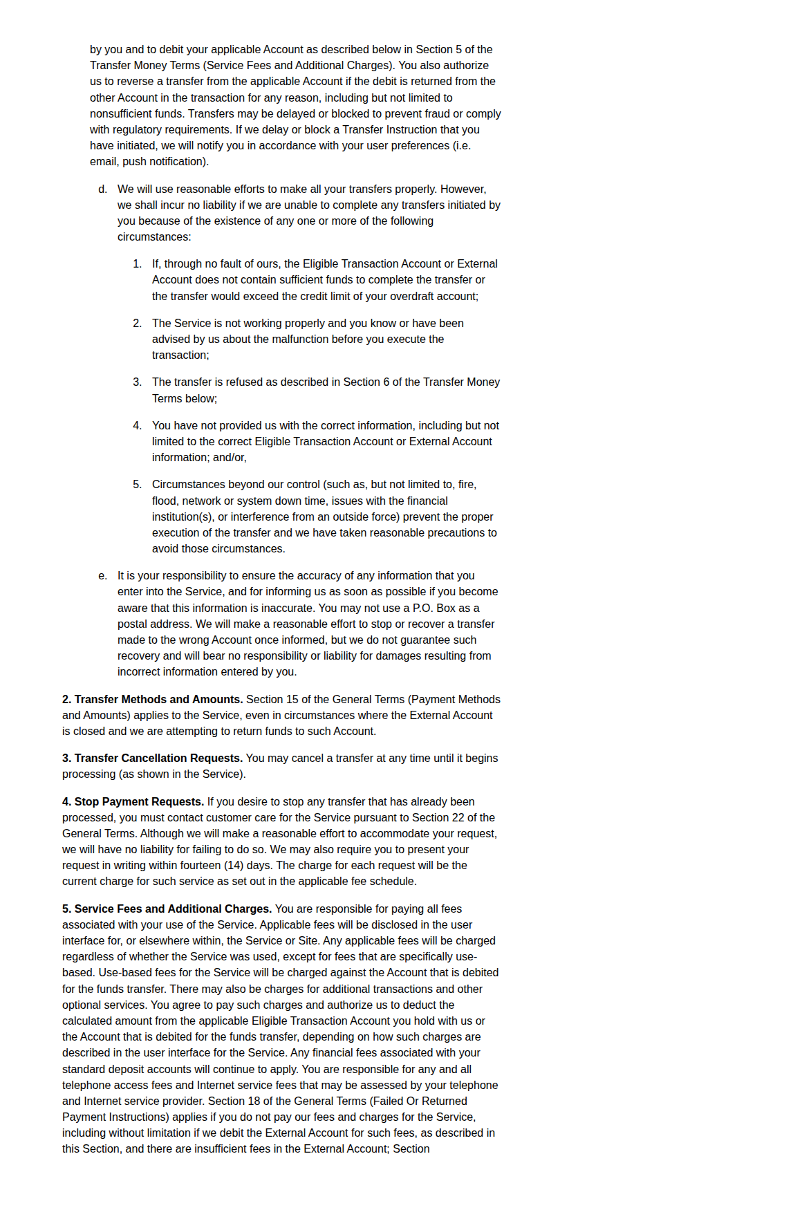by you and to debit your applicable Account as described below in Section 5 of the Transfer Money Terms (Service Fees and Additional Charges). You also authorize us to reverse a transfer from the applicable Account if the debit is returned from the other Account in the transaction for any reason, including but not limited to nonsufficient funds. Transfers may be delayed or blocked to prevent fraud or comply with regulatory requirements. If we delay or block a Transfer Instruction that you have initiated, we will notify you in accordance with your user preferences (i.e. email, push notification).
We will use reasonable efforts to make all your transfers properly. However, we shall incur no liability if we are unable to complete any transfers initiated by you because of the existence of any one or more of the following circumstances:
If, through no fault of ours, the Eligible Transaction Account or External Account does not contain sufficient funds to complete the transfer or the transfer would exceed the credit limit of your overdraft account;
The Service is not working properly and you know or have been advised by us about the malfunction before you execute the transaction;
The transfer is refused as described in Section 6 of the Transfer Money Terms below;
You have not provided us with the correct information, including but not limited to the correct Eligible Transaction Account or External Account information; and/or,
Circumstances beyond our control (such as, but not limited to, fire, flood, network or system down time, issues with the financial institution(s), or interference from an outside force) prevent the proper execution of the transfer and we have taken reasonable precautions to avoid those circumstances.
It is your responsibility to ensure the accuracy of any information that you enter into the Service, and for informing us as soon as possible if you become aware that this information is inaccurate. You may not use a P.O. Box as a postal address. We will make a reasonable effort to stop or recover a transfer made to the wrong Account once informed, but we do not guarantee such recovery and will bear no responsibility or liability for damages resulting from incorrect information entered by you.
2. Transfer Methods and Amounts. Section 15 of the General Terms (Payment Methods and Amounts) applies to the Service, even in circumstances where the External Account is closed and we are attempting to return funds to such Account.
3. Transfer Cancellation Requests. You may cancel a transfer at any time until it begins processing (as shown in the Service).
4. Stop Payment Requests. If you desire to stop any transfer that has already been processed, you must contact customer care for the Service pursuant to Section 22 of the General Terms. Although we will make a reasonable effort to accommodate your request, we will have no liability for failing to do so. We may also require you to present your request in writing within fourteen (14) days. The charge for each request will be the current charge for such service as set out in the applicable fee schedule.
5. Service Fees and Additional Charges. You are responsible for paying all fees associated with your use of the Service. Applicable fees will be disclosed in the user interface for, or elsewhere within, the Service or Site. Any applicable fees will be charged regardless of whether the Service was used, except for fees that are specifically use-based. Use-based fees for the Service will be charged against the Account that is debited for the funds transfer. There may also be charges for additional transactions and other optional services. You agree to pay such charges and authorize us to deduct the calculated amount from the applicable Eligible Transaction Account you hold with us or the Account that is debited for the funds transfer, depending on how such charges are described in the user interface for the Service. Any financial fees associated with your standard deposit accounts will continue to apply. You are responsible for any and all telephone access fees and Internet service fees that may be assessed by your telephone and Internet service provider. Section 18 of the General Terms (Failed Or Returned Payment Instructions) applies if you do not pay our fees and charges for the Service, including without limitation if we debit the External Account for such fees, as described in this Section, and there are insufficient fees in the External Account; Section